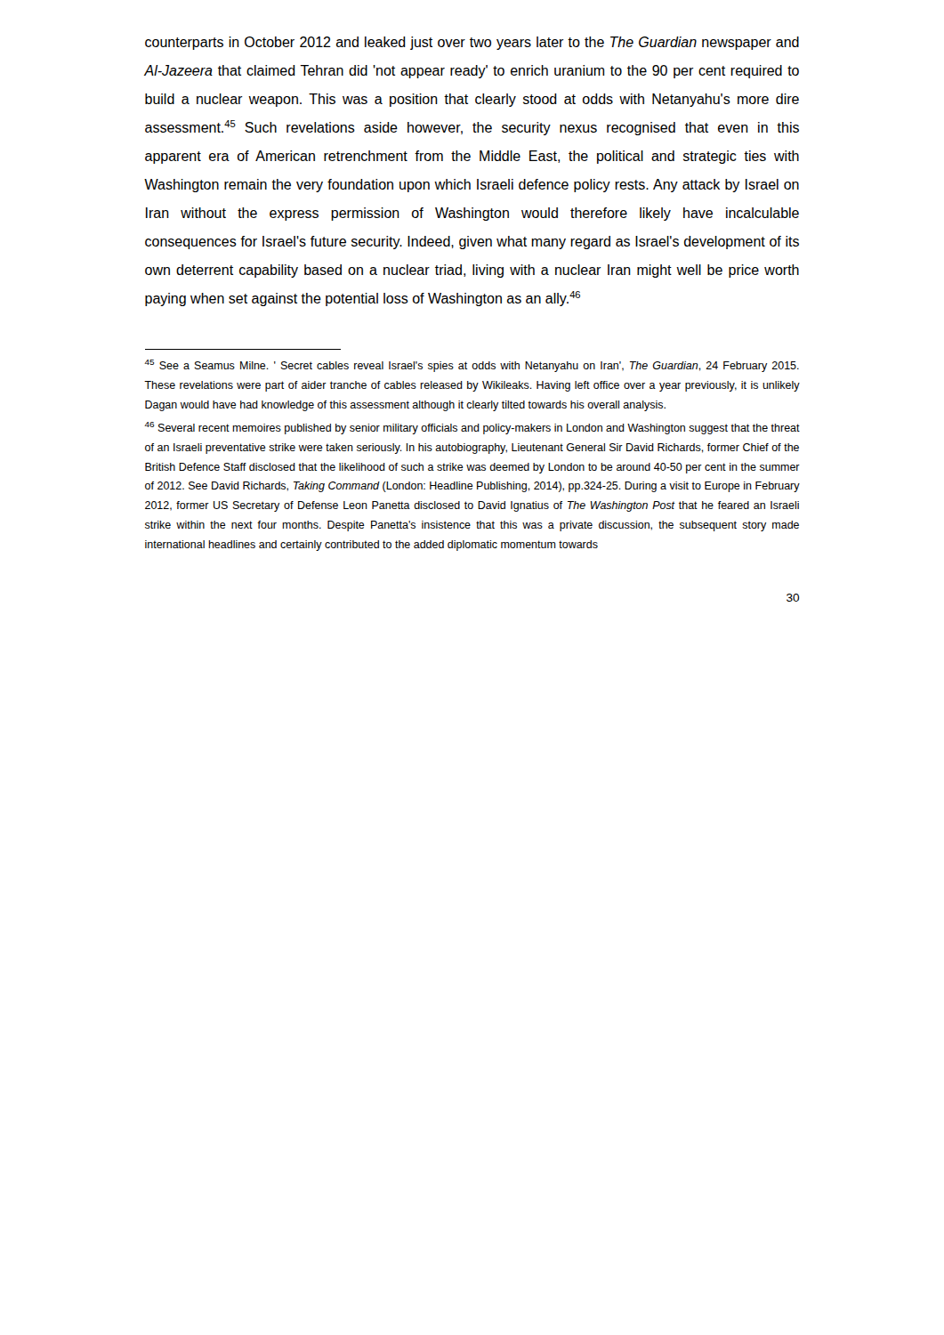counterparts in October 2012 and leaked just over two years later to the The Guardian newspaper and Al-Jazeera that claimed Tehran did 'not appear ready' to enrich uranium to the 90 per cent required to build a nuclear weapon. This was a position that clearly stood at odds with Netanyahu's more dire assessment.45 Such revelations aside however, the security nexus recognised that even in this apparent era of American retrenchment from the Middle East, the political and strategic ties with Washington remain the very foundation upon which Israeli defence policy rests. Any attack by Israel on Iran without the express permission of Washington would therefore likely have incalculable consequences for Israel's future security. Indeed, given what many regard as Israel's development of its own deterrent capability based on a nuclear triad, living with a nuclear Iran might well be price worth paying when set against the potential loss of Washington as an ally.46
45 See a Seamus Milne. ' Secret cables reveal Israel's spies at odds with Netanyahu on Iran', The Guardian, 24 February 2015. These revelations were part of aider tranche of cables released by Wikileaks. Having left office over a year previously, it is unlikely Dagan would have had knowledge of this assessment although it clearly tilted towards his overall analysis.
46 Several recent memoires published by senior military officials and policy-makers in London and Washington suggest that the threat of an Israeli preventative strike were taken seriously. In his autobiography, Lieutenant General Sir David Richards, former Chief of the British Defence Staff disclosed that the likelihood of such a strike was deemed by London to be around 40-50 per cent in the summer of 2012. See David Richards, Taking Command (London: Headline Publishing, 2014), pp.324-25. During a visit to Europe in February 2012, former US Secretary of Defense Leon Panetta disclosed to David Ignatius of The Washington Post that he feared an Israeli strike within the next four months. Despite Panetta's insistence that this was a private discussion, the subsequent story made international headlines and certainly contributed to the added diplomatic momentum towards
30